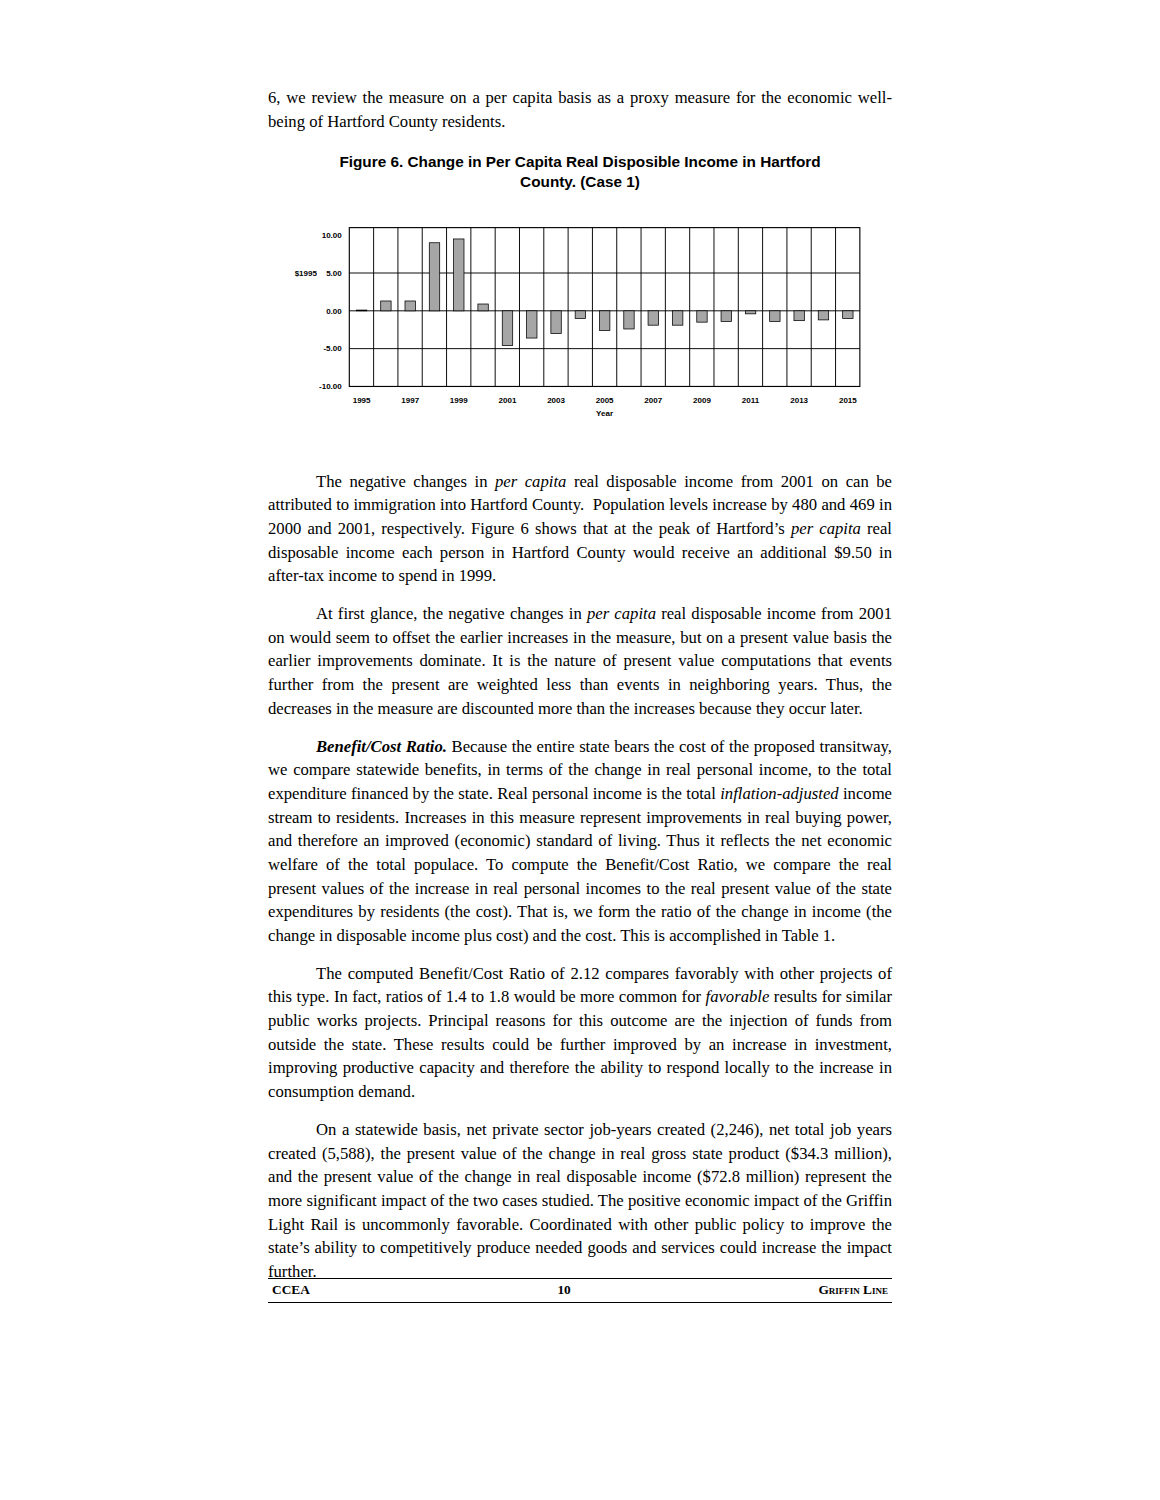6, we review the measure on a per capita basis as a proxy measure for the economic well-being of Hartford County residents.
Figure 6. Change in Per Capita Real Disposible Income in Hartford
County. (Case 1)
10.00 5.00 0.00 -5.00 -10.00 $1995 1995 1997 1999 2001 2003 2005 2007 2009 2011 2013 2015 Year
The negative changes in per capita real disposable income from 2001 on can be attributed to immigration into Hartford County. Population levels increase by 480 and 469 in 2000 and 2001, respectively. Figure 6 shows that at the peak of Hartford’s per capita real disposable income each person in Hartford County would receive an additional $9.50 in after-tax income to spend in 1999.
At first glance, the negative changes in per capita real disposable income from 2001 on would seem to offset the earlier increases in the measure, but on a present value basis the earlier improvements dominate. It is the nature of present value computations that events further from the present are weighted less than events in neighboring years. Thus, the decreases in the measure are discounted more than the increases because they occur later.
Benefit/Cost Ratio. Because the entire state bears the cost of the proposed transitway, we compare statewide benefits, in terms of the change in real personal income, to the total expenditure financed by the state. Real personal income is the total inflation-adjusted income stream to residents. Increases in this measure represent improvements in real buying power, and therefore an improved (economic) standard of living. Thus it reflects the net economic welfare of the total populace. To compute the Benefit/Cost Ratio, we compare the real present values of the increase in real personal incomes to the real present value of the state expenditures by residents (the cost). That is, we form the ratio of the change in income (the change in disposable income plus cost) and the cost. This is accomplished in Table 1.
The computed Benefit/Cost Ratio of 2.12 compares favorably with other projects of this type. In fact, ratios of 1.4 to 1.8 would be more common for favorable results for similar public works projects. Principal reasons for this outcome are the injection of funds from outside the state. These results could be further improved by an increase in investment, improving productive capacity and therefore the ability to respond locally to the increase in consumption demand.
On a statewide basis, net private sector job-years created (2,246), net total job years created (5,588), the present value of the change in real gross state product ($34.3 million), and the present value of the change in real disposable income ($72.8 million) represent the more significant impact of the two cases studied. The positive economic impact of the Griffin Light Rail is uncommonly favorable. Coordinated with other public policy to improve the state’s ability to competitively produce needed goods and services could increase the impact further.
CCEA 10 Griffin Line